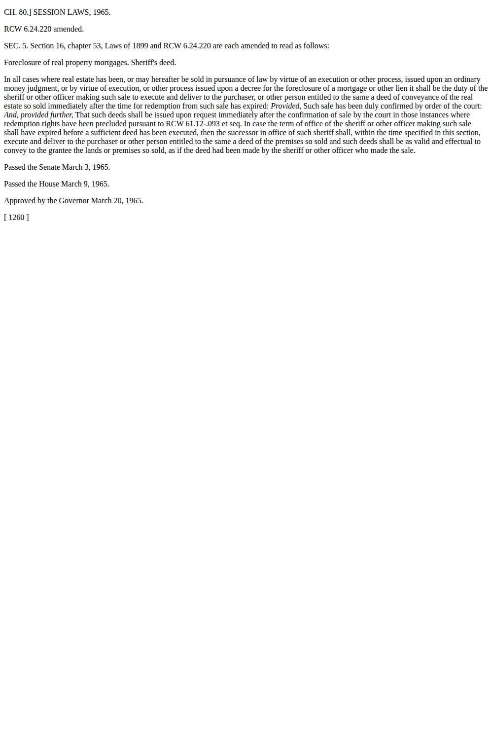CH. 80.] SESSION LAWS, 1965.
RCW 6.24.220 amended.
SEC. 5. Section 16, chapter 53, Laws of 1899 and RCW 6.24.220 are each amended to read as follows:
Foreclosure of real property mortgages. Sheriff's deed.
In all cases where real estate has been, or may hereafter be sold in pursuance of law by virtue of an execution or other process, issued upon an ordinary money judgment, or by virtue of execution, or other process issued upon a decree for the foreclosure of a mortgage or other lien it shall be the duty of the sheriff or other officer making such sale to execute and deliver to the purchaser, or other person entitled to the same a deed of conveyance of the real estate so sold immediately after the time for redemption from such sale has expired: Provided, Such sale has been duly confirmed by order of the court: And, provided further, That such deeds shall be issued upon request immediately after the confirmation of sale by the court in those instances where redemption rights have been precluded pursuant to RCW 61.12-.093 et seq. In case the term of office of the sheriff or other officer making such sale shall have expired before a sufficient deed has been executed, then the successor in office of such sheriff shall, within the time specified in this section, execute and deliver to the purchaser or other person entitled to the same a deed of the premises so sold and such deeds shall be as valid and effectual to convey to the grantee the lands or premises so sold, as if the deed had been made by the sheriff or other officer who made the sale.
Passed the Senate March 3, 1965.
Passed the House March 9, 1965.
Approved by the Governor March 20, 1965.
[ 1260 ]